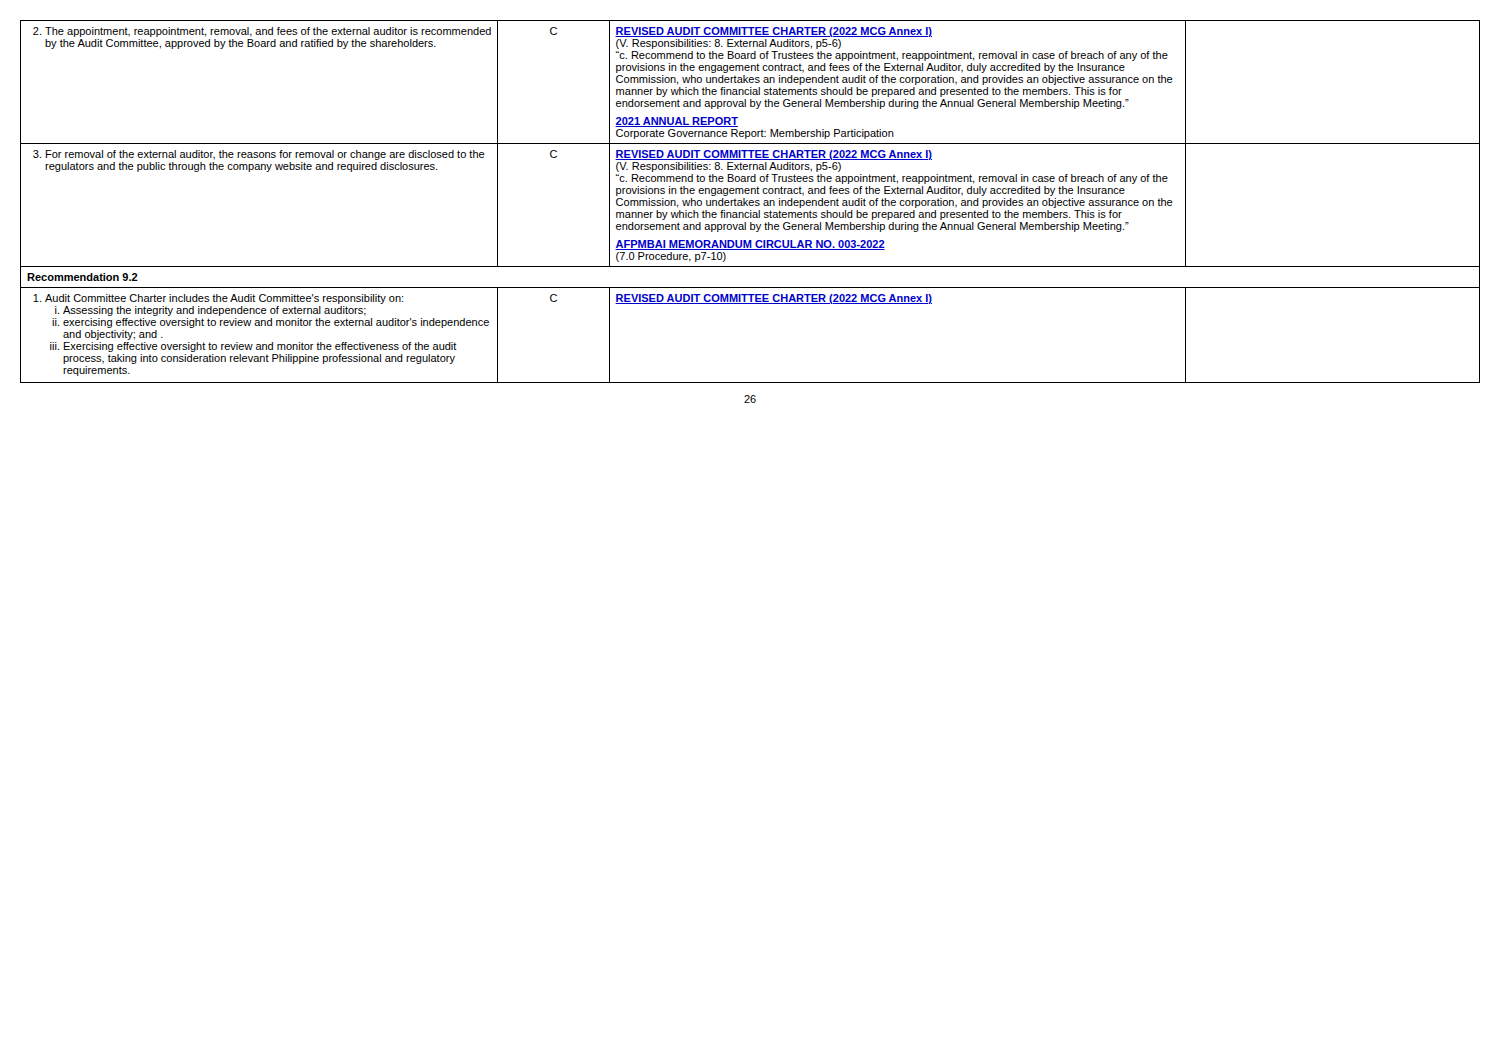| The appointment, reappointment, removal, and fees of the external auditor is recommended by the Audit Committee, approved by the Board and ratified by the shareholders. | C | REVISED AUDIT COMMITTEE CHARTER (2022 MCG Annex I) (V. Responsibilities: 8. External Auditors, p5-6) “c. Recommend to the Board of Trustees the appointment, reappointment, removal in case of breach of any of the provisions in the engagement contract, and fees of the External Auditor, duly accredited by the Insurance Commission, who undertakes an independent audit of the corporation, and provides an objective assurance on the manner by which the financial statements should be prepared and presented to the members. This is for endorsement and approval by the General Membership during the Annual General Membership Meeting.” 2021 ANNUAL REPORT Corporate Governance Report: Membership Participation | |
| For removal of the external auditor, the reasons for removal or change are disclosed to the regulators and the public through the company website and required disclosures. | C | REVISED AUDIT COMMITTEE CHARTER (2022 MCG Annex I) (V. Responsibilities: 8. External Auditors, p5-6) “c. Recommend to the Board of Trustees the appointment, reappointment, removal in case of breach of any of the provisions in the engagement contract, and fees of the External Auditor, duly accredited by the Insurance Commission, who undertakes an independent audit of the corporation, and provides an objective assurance on the manner by which the financial statements should be prepared and presented to the members. This is for endorsement and approval by the General Membership during the Annual General Membership Meeting.” AFPMBAI MEMORANDUM CIRCULAR NO. 003-2022 (7.0 Procedure, p7-10) | |
| Recommendation 9.2 |
| Audit Committee Charter includes the Audit Committee's responsibility on: Assessing the integrity and independence of external auditors; exercising effective oversight to review and monitor the external auditor's independence and objectivity; and . Exercising effective oversight to review and monitor the effectiveness of the audit process, taking into consideration relevant Philippine professional and regulatory requirements. | C | REVISED AUDIT COMMITTEE CHARTER (2022 MCG Annex I) | |
26